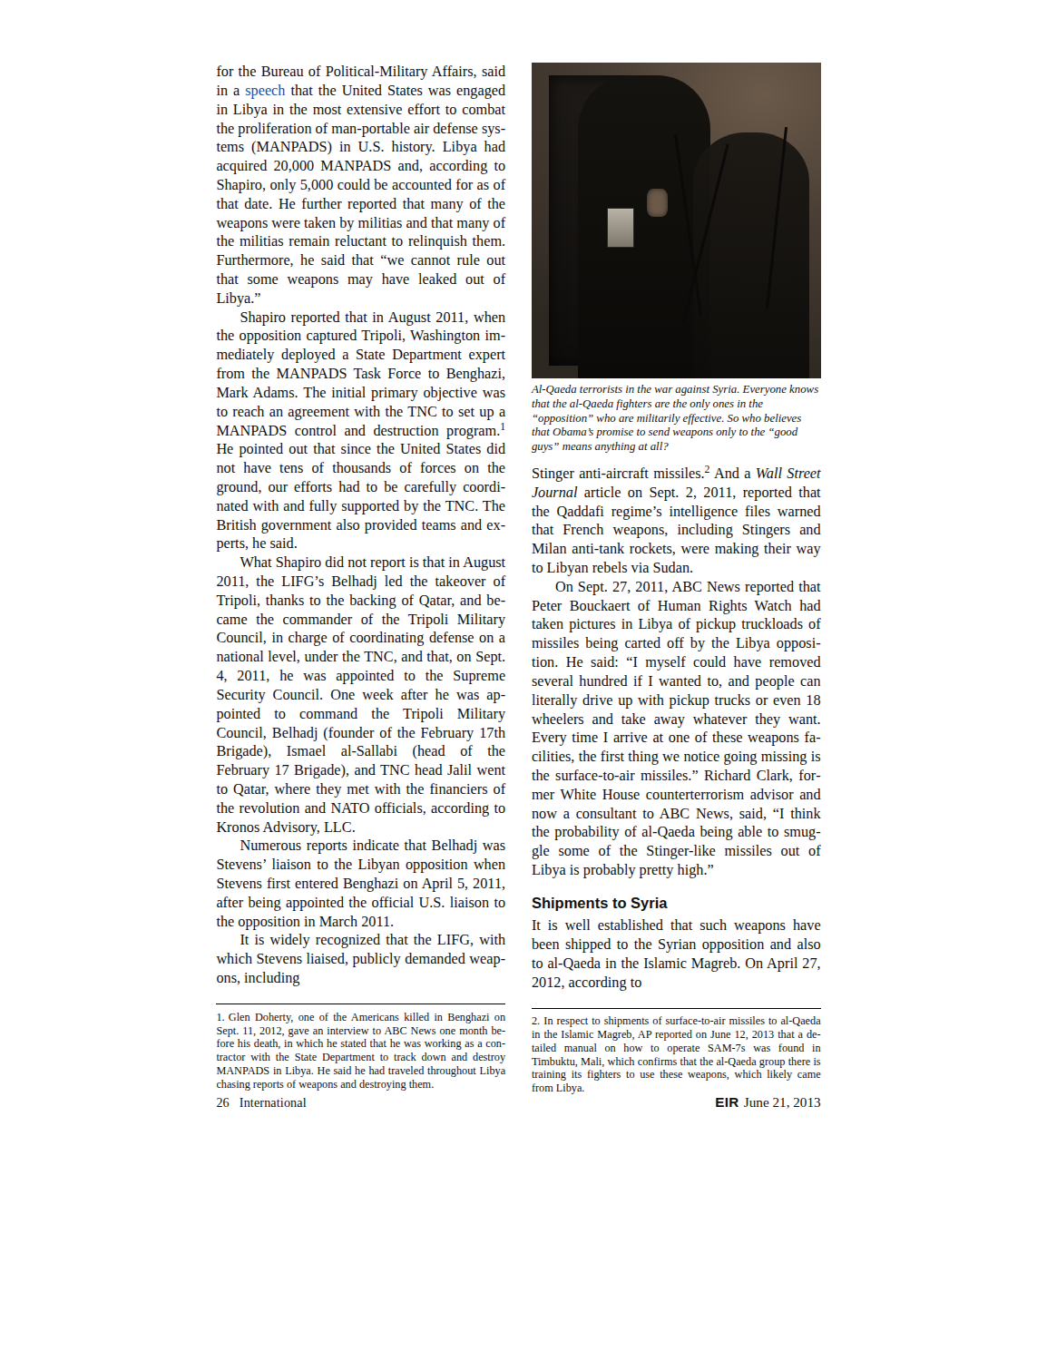for the Bureau of Political-Military Affairs, said in a speech that the United States was engaged in Libya in the most extensive effort to combat the proliferation of man-portable air defense systems (MANPADS) in U.S. history. Libya had acquired 20,000 MANPADS and, according to Shapiro, only 5,000 could be accounted for as of that date. He further reported that many of the weapons were taken by militias and that many of the militias remain reluctant to relinquish them. Furthermore, he said that “we cannot rule out that some weapons may have leaked out of Libya.”
Shapiro reported that in August 2011, when the opposition captured Tripoli, Washington immediately deployed a State Department expert from the MANPADS Task Force to Benghazi, Mark Adams. The initial primary objective was to reach an agreement with the TNC to set up a MANPADS control and destruction program.1 He pointed out that since the United States did not have tens of thousands of forces on the ground, our efforts had to be carefully coordinated with and fully supported by the TNC. The British government also provided teams and experts, he said.
What Shapiro did not report is that in August 2011, the LIFG’s Belhadj led the takeover of Tripoli, thanks to the backing of Qatar, and became the commander of the Tripoli Military Council, in charge of coordinating defense on a national level, under the TNC, and that, on Sept. 4, 2011, he was appointed to the Supreme Security Council. One week after he was appointed to command the Tripoli Military Council, Belhadj (founder of the February 17th Brigade), Ismael al-Sallabi (head of the February 17 Brigade), and TNC head Jalil went to Qatar, where they met with the financiers of the revolution and NATO officials, according to Kronos Advisory, LLC.
Numerous reports indicate that Belhadj was Stevens’ liaison to the Libyan opposition when Stevens first entered Benghazi on April 5, 2011, after being appointed the official U.S. liaison to the opposition in March 2011.
It is widely recognized that the LIFG, with which Stevens liaised, publicly demanded weapons, including
1. Glen Doherty, one of the Americans killed in Benghazi on Sept. 11, 2012, gave an interview to ABC News one month before his death, in which he stated that he was working as a contractor with the State Department to track down and destroy MANPADS in Libya. He said he had traveled throughout Libya chasing reports of weapons and destroying them.
Al-Qaeda terrorists in the war against Syria. Everyone knows that the al-Qaeda fighters are the only ones in the “opposition” who are militarily effective. So who believes that Obama’s promise to send weapons only to the “good guys” means anything at all?
Stinger anti-aircraft missiles.2 And a Wall Street Journal article on Sept. 2, 2011, reported that the Qaddafi regime’s intelligence files warned that French weapons, including Stingers and Milan anti-tank rockets, were making their way to Libyan rebels via Sudan.
On Sept. 27, 2011, ABC News reported that Peter Bouckaert of Human Rights Watch had taken pictures in Libya of pickup truckloads of missiles being carted off by the Libya opposition. He said: “I myself could have removed several hundred if I wanted to, and people can literally drive up with pickup trucks or even 18 wheelers and take away whatever they want. Every time I arrive at one of these weapons facilities, the first thing we notice going missing is the surface-to-air missiles.” Richard Clark, former White House counterterrorism advisor and now a consultant to ABC News, said, “I think the probability of al-Qaeda being able to smuggle some of the Stinger-like missiles out of Libya is probably pretty high.”
Shipments to Syria
It is well established that such weapons have been shipped to the Syrian opposition and also to al-Qaeda in the Islamic Magreb. On April 27, 2012, according to
2. In respect to shipments of surface-to-air missiles to al-Qaeda in the Islamic Magreb, AP reported on June 12, 2013 that a detailed manual on how to operate SAM-7s was found in Timbuktu, Mali, which confirms that the al-Qaeda group there is training its fighters to use these weapons, which likely came from Libya.
26 International
EIRJune 21, 2013